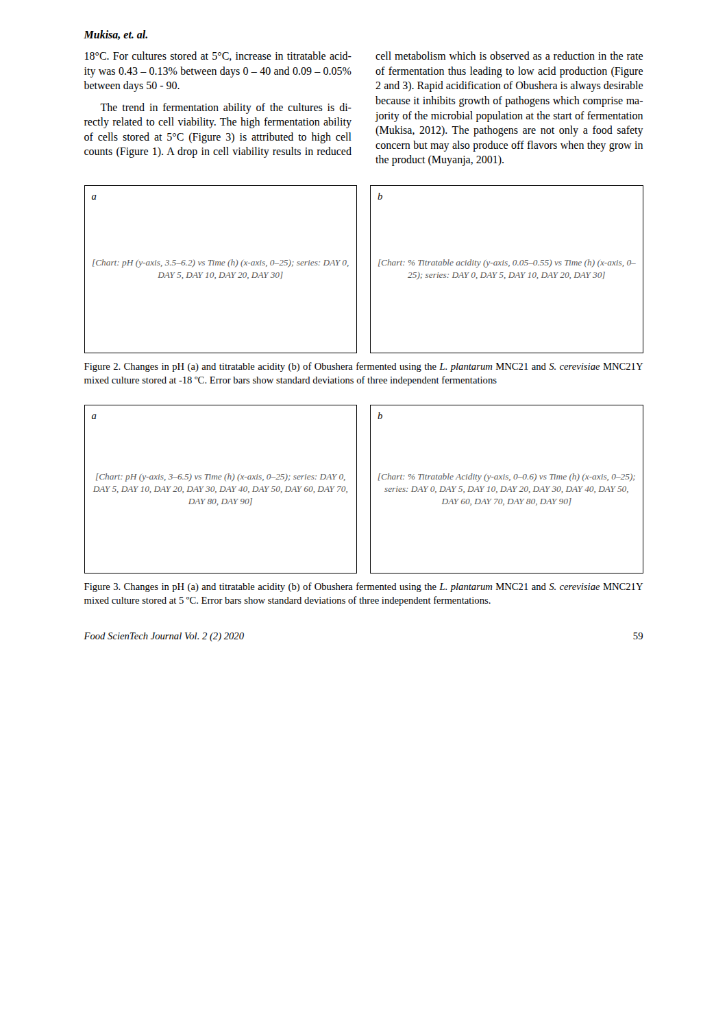Mukisa, et. al.
18°C. For cultures stored at 5°C, increase in titratable acidity was 0.43 – 0.13% between days 0 – 40 and 0.09 – 0.05% between days 50 - 90.
The trend in fermentation ability of the cultures is directly related to cell viability. The high fermentation ability of cells stored at 5°C (Figure 3) is attributed to high cell counts (Figure 1). A drop in cell viability results in reduced cell metabolism which is observed as a reduction in the rate of fermentation thus leading to low acid production (Figure 2 and 3). Rapid acidification of Obushera is always desirable because it inhibits growth of pathogens which comprise majority of the microbial population at the start of fermentation (Mukisa, 2012). The pathogens are not only a food safety concern but may also produce off flavors when they grow in the product (Muyanja, 2001).
a
[Chart: pH (y-axis, 3.5–6.2) vs Time (h) (x-axis, 0–25); series: DAY 0, DAY 5, DAY 10, DAY 20, DAY 30]
b
[Chart: % Titratable acidity (y-axis, 0.05–0.55) vs Time (h) (x-axis, 0–25); series: DAY 0, DAY 5, DAY 10, DAY 20, DAY 30]
Figure 2. Changes in pH (a) and titratable acidity (b) of Obushera fermented using the L. plantarum MNC21 and S. cerevisiae MNC21Y mixed culture stored at -18 ºC. Error bars show standard deviations of three independent fermentations
a
[Chart: pH (y-axis, 3–6.5) vs Time (h) (x-axis, 0–25); series: DAY 0, DAY 5, DAY 10, DAY 20, DAY 30, DAY 40, DAY 50, DAY 60, DAY 70, DAY 80, DAY 90]
b
[Chart: % Titratable Acidity (y-axis, 0–0.6) vs Time (h) (x-axis, 0–25); series: DAY 0, DAY 5, DAY 10, DAY 20, DAY 30, DAY 40, DAY 50, DAY 60, DAY 70, DAY 80, DAY 90]
Figure 3. Changes in pH (a) and titratable acidity (b) of Obushera fermented using the L. plantarum MNC21 and S. cerevisiae MNC21Y mixed culture stored at 5 ºC. Error bars show standard deviations of three independent fermentations.
Food ScienTech Journal Vol. 2 (2) 2020 59